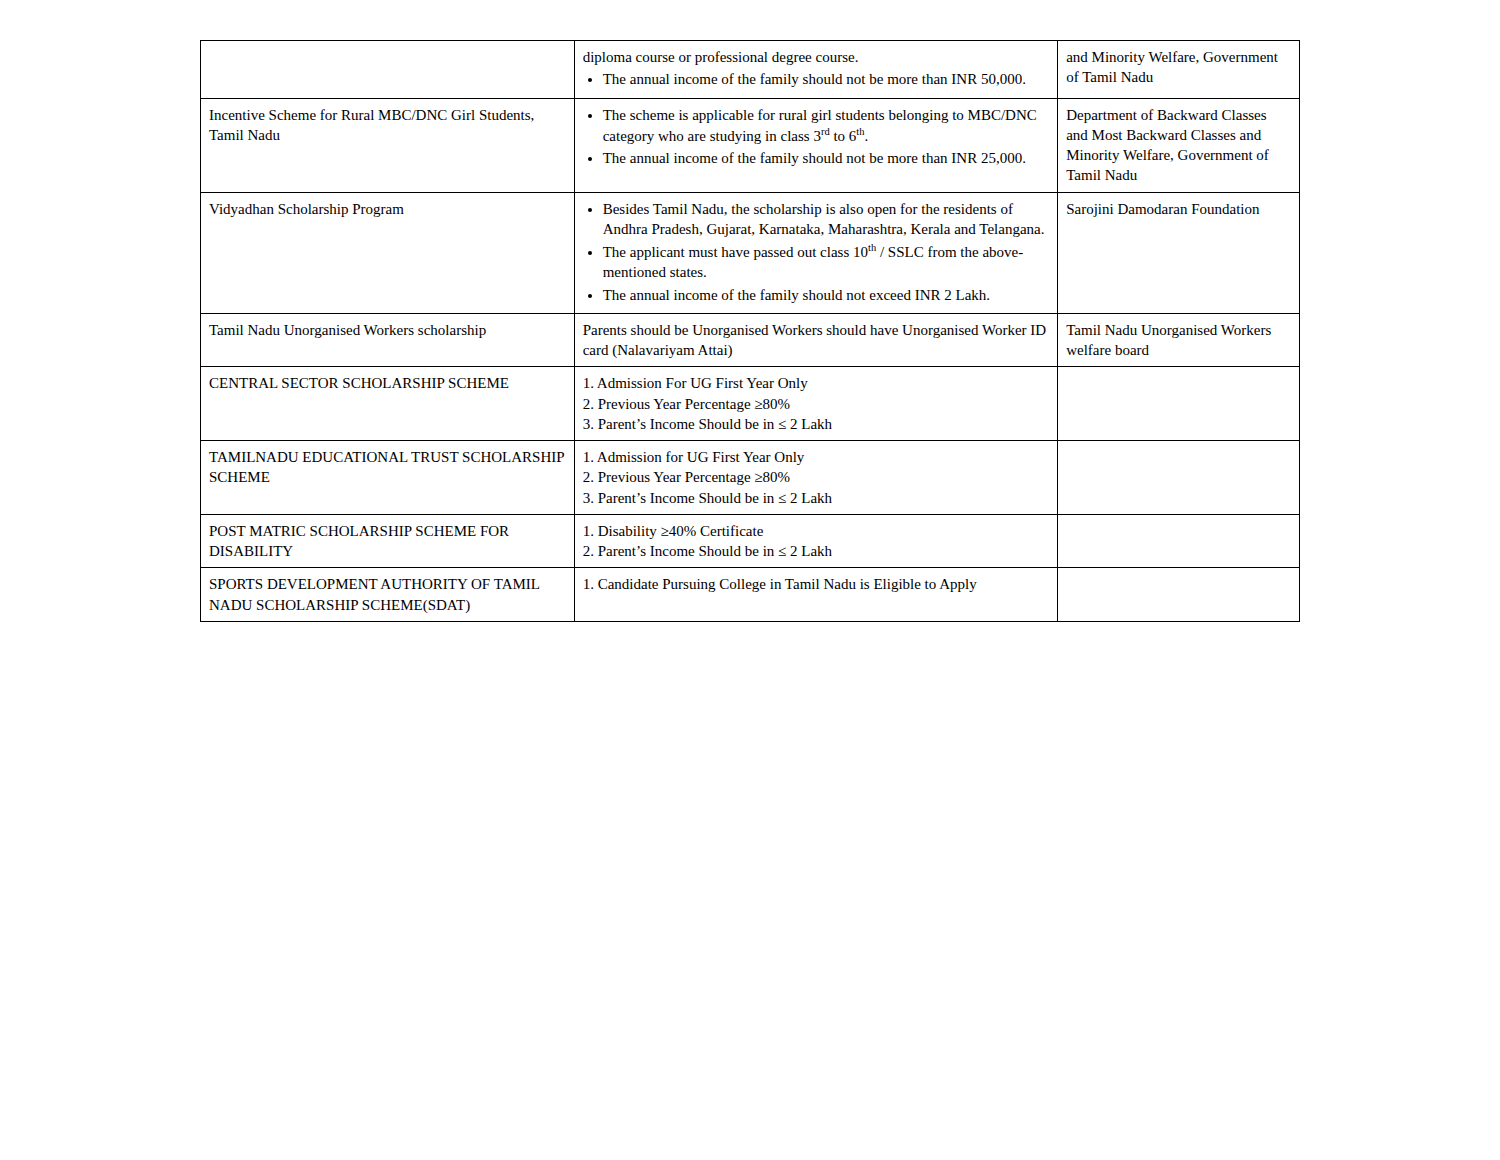| | diploma course or professional degree course. The annual income of the family should not be more than INR 50,000. | and Minority Welfare, Government of Tamil Nadu |
| Incentive Scheme for Rural MBC/DNC Girl Students, Tamil Nadu | The scheme is applicable for rural girl students belonging to MBC/DNC category who are studying in class 3 rd to 6 th . The annual income of the family should not be more than INR 25,000. | Department of Backward Classes and Most Backward Classes and Minority Welfare, Government of Tamil Nadu |
| Vidyadhan Scholarship Program | Besides Tamil Nadu, the scholarship is also open for the residents of Andhra Pradesh, Gujarat, Karnataka, Maharashtra, Kerala and Telangana. The applicant must have passed out class 10 th / SSLC from the above-mentioned states. The annual income of the family should not exceed INR 2 Lakh. | Sarojini Damodaran Foundation |
| Tamil Nadu Unorganised Workers scholarship | Parents should be Unorganised Workers should have Unorganised Worker ID card (Nalavariyam Attai) | Tamil Nadu Unorganised Workers welfare board |
| CENTRAL SECTOR SCHOLARSHIP SCHEME | 1. Admission For UG First Year Only 2. Previous Year Percentage ≥80% 3. Parent’s Income Should be in ≤ 2 Lakh | |
| TAMILNADU EDUCATIONAL TRUST SCHOLARSHIP SCHEME | 1. Admission for UG First Year Only 2. Previous Year Percentage ≥80% 3. Parent’s Income Should be in ≤ 2 Lakh | |
| POST MATRIC SCHOLARSHIP SCHEME FOR DISABILITY | 1. Disability ≥40% Certificate 2. Parent’s Income Should be in ≤ 2 Lakh | |
| SPORTS DEVELOPMENT AUTHORITY OF TAMIL NADU SCHOLARSHIP SCHEME(SDAT) | 1. Candidate Pursuing College in Tamil Nadu is Eligible to Apply | |